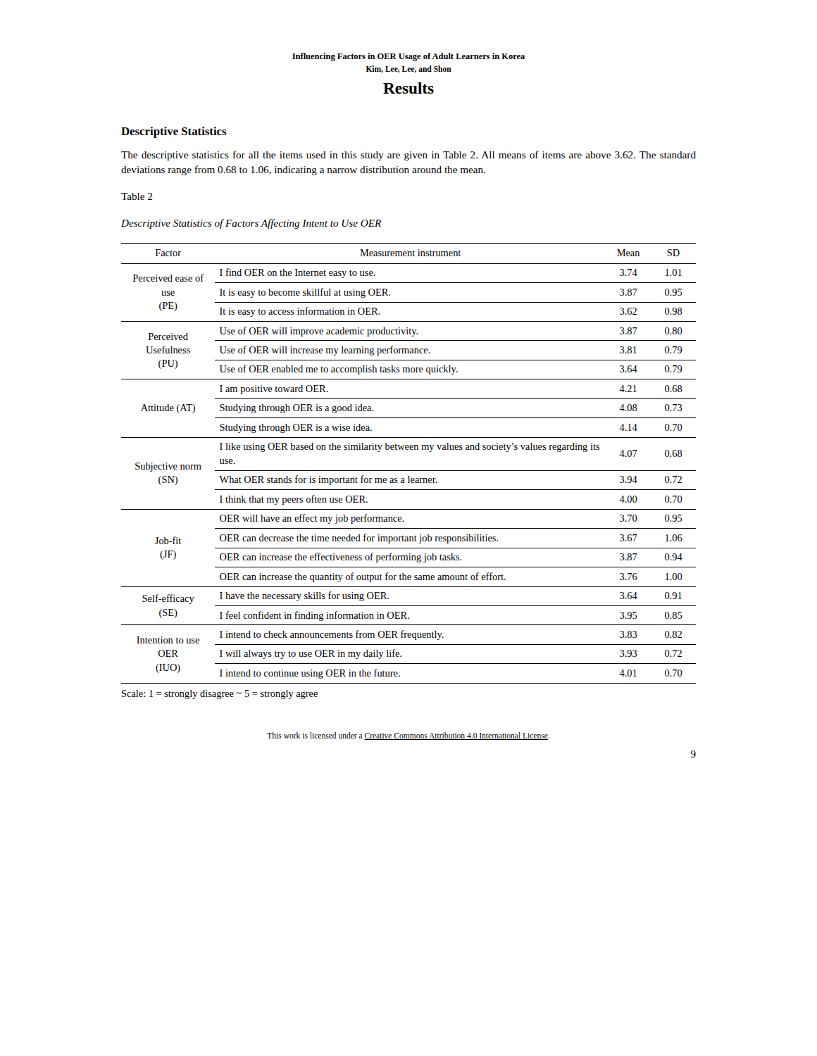Influencing Factors in OER Usage of Adult Learners in Korea
Kim, Lee, Lee, and Shon
Results
Descriptive Statistics
The descriptive statistics for all the items used in this study are given in Table 2. All means of items are above 3.62. The standard deviations range from 0.68 to 1.06, indicating a narrow distribution around the mean.
Table 2
Descriptive Statistics of Factors Affecting Intent to Use OER
| Factor | Measurement instrument | Mean | SD |
| --- | --- | --- | --- |
| Perceived ease of use (PE) | I find OER on the Internet easy to use. | 3.74 | 1.01 |
| It is easy to become skillful at using OER. | 3.87 | 0.95 |
| It is easy to access information in OER. | 3.62 | 0.98 |
| Perceived Usefulness (PU) | Use of OER will improve academic productivity. | 3.87 | 0.80 |
| Use of OER will increase my learning performance. | 3.81 | 0.79 |
| Use of OER enabled me to accomplish tasks more quickly. | 3.64 | 0.79 |
| Attitude (AT) | I am positive toward OER. | 4.21 | 0.68 |
| Studying through OER is a good idea. | 4.08 | 0.73 |
| Studying through OER is a wise idea. | 4.14 | 0.70 |
| Subjective norm (SN) | I like using OER based on the similarity between my values and society’s values regarding its use. | 4.07 | 0.68 |
| What OER stands for is important for me as a learner. | 3.94 | 0.72 |
| I think that my peers often use OER. | 4.00 | 0.70 |
| Job-fit (JF) | OER will have an effect my job performance. | 3.70 | 0.95 |
| OER can decrease the time needed for important job responsibilities. | 3.67 | 1.06 |
| OER can increase the effectiveness of performing job tasks. | 3.87 | 0.94 |
| OER can increase the quantity of output for the same amount of effort. | 3.76 | 1.00 |
| Self-efficacy (SE) | I have the necessary skills for using OER. | 3.64 | 0.91 |
| I feel confident in finding information in OER. | 3.95 | 0.85 |
| Intention to use OER (IUO) | I intend to check announcements from OER frequently. | 3.83 | 0.82 |
| I will always try to use OER in my daily life. | 3.93 | 0.72 |
| I intend to continue using OER in the future. | 4.01 | 0.70 |
Scale: 1 = strongly disagree ~ 5 = strongly agree
This work is licensed under a Creative Commons Attribution 4.0 International License.
9